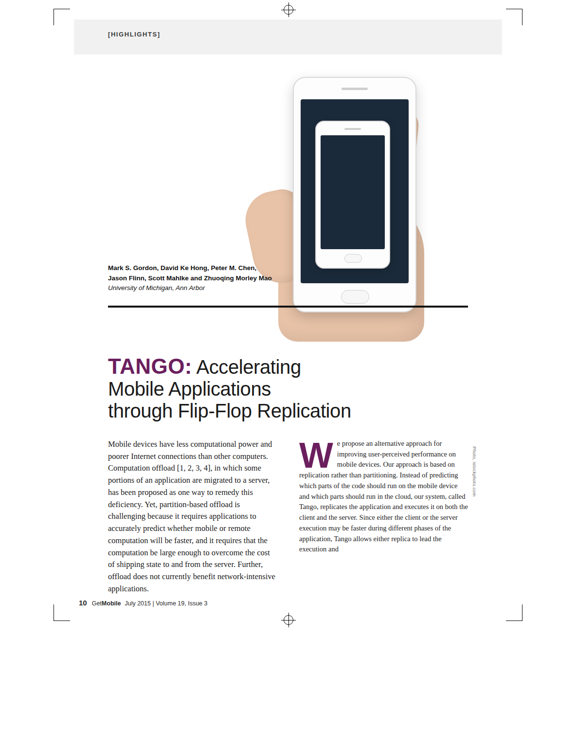[HIGHLIGHTS]
Mark S. Gordon, David Ke Hong, Peter M. Chen,
Jason Flinn, Scott Mahlke and Zhuoqing Morley Mao
University of Michigan, Ann Arbor
TANGO: Accelerating
Mobile Applications
through Flip-Flop Replication
Mobile devices have less computational power and poorer Internet connections than other computers. Computation offload [1, 2, 3, 4], in which some portions of an application are migrated to a server, has been proposed as one way to remedy this deficiency. Yet, partition-based offload is challenging because it requires applications to accurately predict whether mobile or remote computation will be faster, and it requires that the computation be large enough to overcome the cost of shipping state to and from the server. Further, offload does not currently benefit network-intensive applications.
We propose an alternative approach for improving user-perceived performance on mobile devices. Our approach is based on replication rather than partitioning. Instead of predicting which parts of the code should run on the mobile device and which parts should run in the cloud, our system, called Tango, replicates the application and executes it on both the client and the server. Since either the client or the server execution may be faster during different phases of the application, Tango allows either replica to lead the execution and
Photo, istockphoto.com
10 GetMobile July 2015 | Volume 19, Issue 3